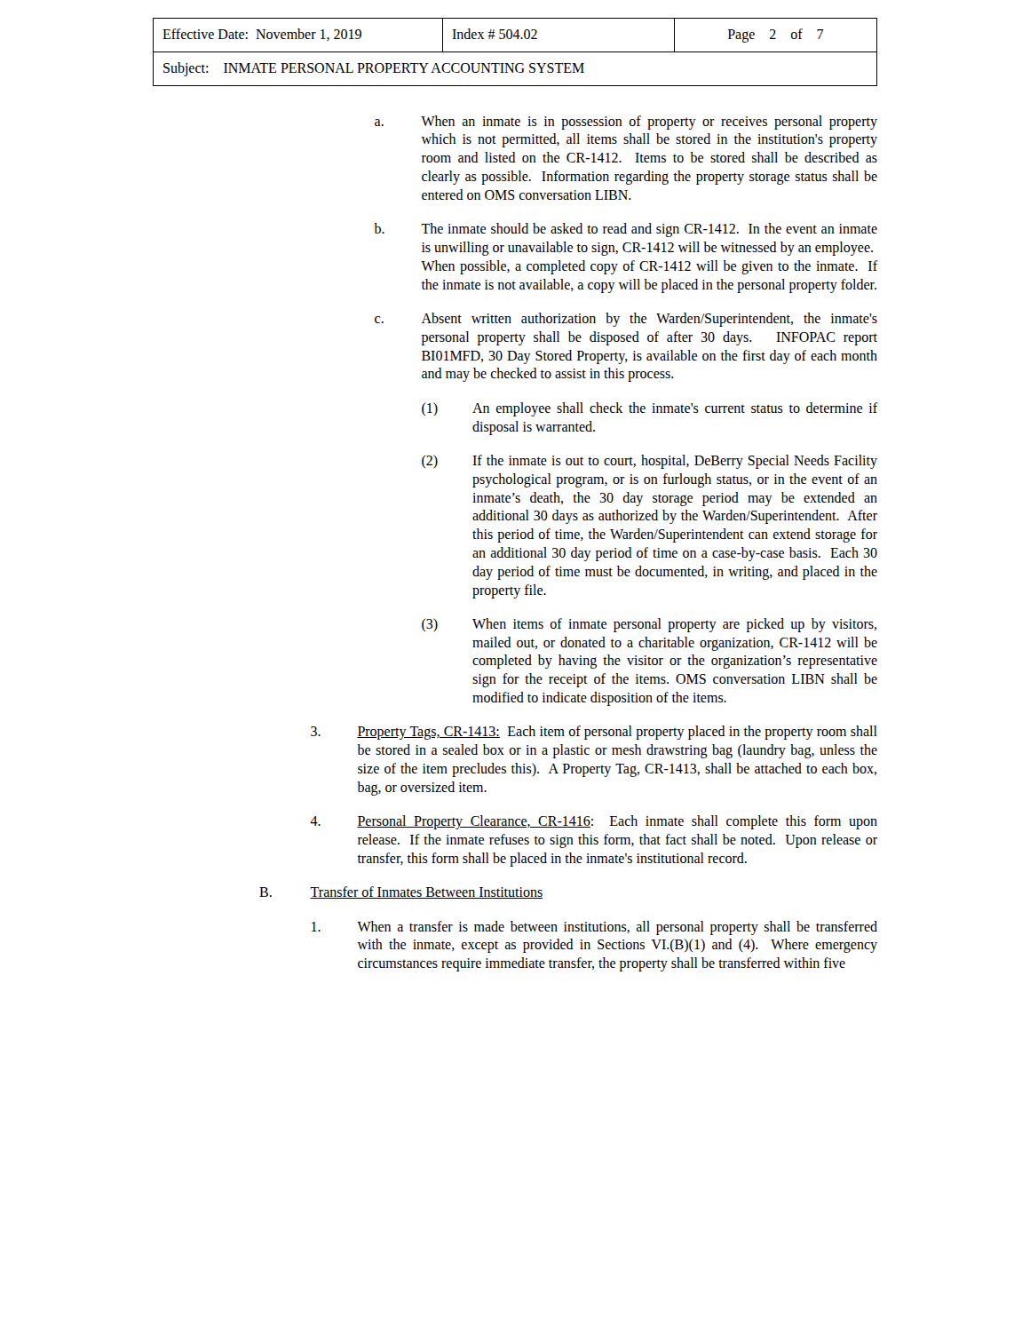| Effective Date: November 1, 2019 | Index # 504.02 | Page 2 of 7 |
| Subject: INMATE PERSONAL PROPERTY ACCOUNTING SYSTEM |
a. When an inmate is in possession of property or receives personal property which is not permitted, all items shall be stored in the institution's property room and listed on the CR-1412. Items to be stored shall be described as clearly as possible. Information regarding the property storage status shall be entered on OMS conversation LIBN.
b. The inmate should be asked to read and sign CR-1412. In the event an inmate is unwilling or unavailable to sign, CR-1412 will be witnessed by an employee. When possible, a completed copy of CR-1412 will be given to the inmate. If the inmate is not available, a copy will be placed in the personal property folder.
c. Absent written authorization by the Warden/Superintendent, the inmate's personal property shall be disposed of after 30 days. INFOPAC report BI01MFD, 30 Day Stored Property, is available on the first day of each month and may be checked to assist in this process.
(1) An employee shall check the inmate's current status to determine if disposal is warranted.
(2) If the inmate is out to court, hospital, DeBerry Special Needs Facility psychological program, or is on furlough status, or in the event of an inmate’s death, the 30 day storage period may be extended an additional 30 days as authorized by the Warden/Superintendent. After this period of time, the Warden/Superintendent can extend storage for an additional 30 day period of time on a case-by-case basis. Each 30 day period of time must be documented, in writing, and placed in the property file.
(3) When items of inmate personal property are picked up by visitors, mailed out, or donated to a charitable organization, CR-1412 will be completed by having the visitor or the organization’s representative sign for the receipt of the items. OMS conversation LIBN shall be modified to indicate disposition of the items.
3. Property Tags, CR-1413: Each item of personal property placed in the property room shall be stored in a sealed box or in a plastic or mesh drawstring bag (laundry bag, unless the size of the item precludes this). A Property Tag, CR-1413, shall be attached to each box, bag, or oversized item.
4. Personal Property Clearance, CR-1416: Each inmate shall complete this form upon release. If the inmate refuses to sign this form, that fact shall be noted. Upon release or transfer, this form shall be placed in the inmate's institutional record.
B. Transfer of Inmates Between Institutions
1. When a transfer is made between institutions, all personal property shall be transferred with the inmate, except as provided in Sections VI.(B)(1) and (4). Where emergency circumstances require immediate transfer, the property shall be transferred within five